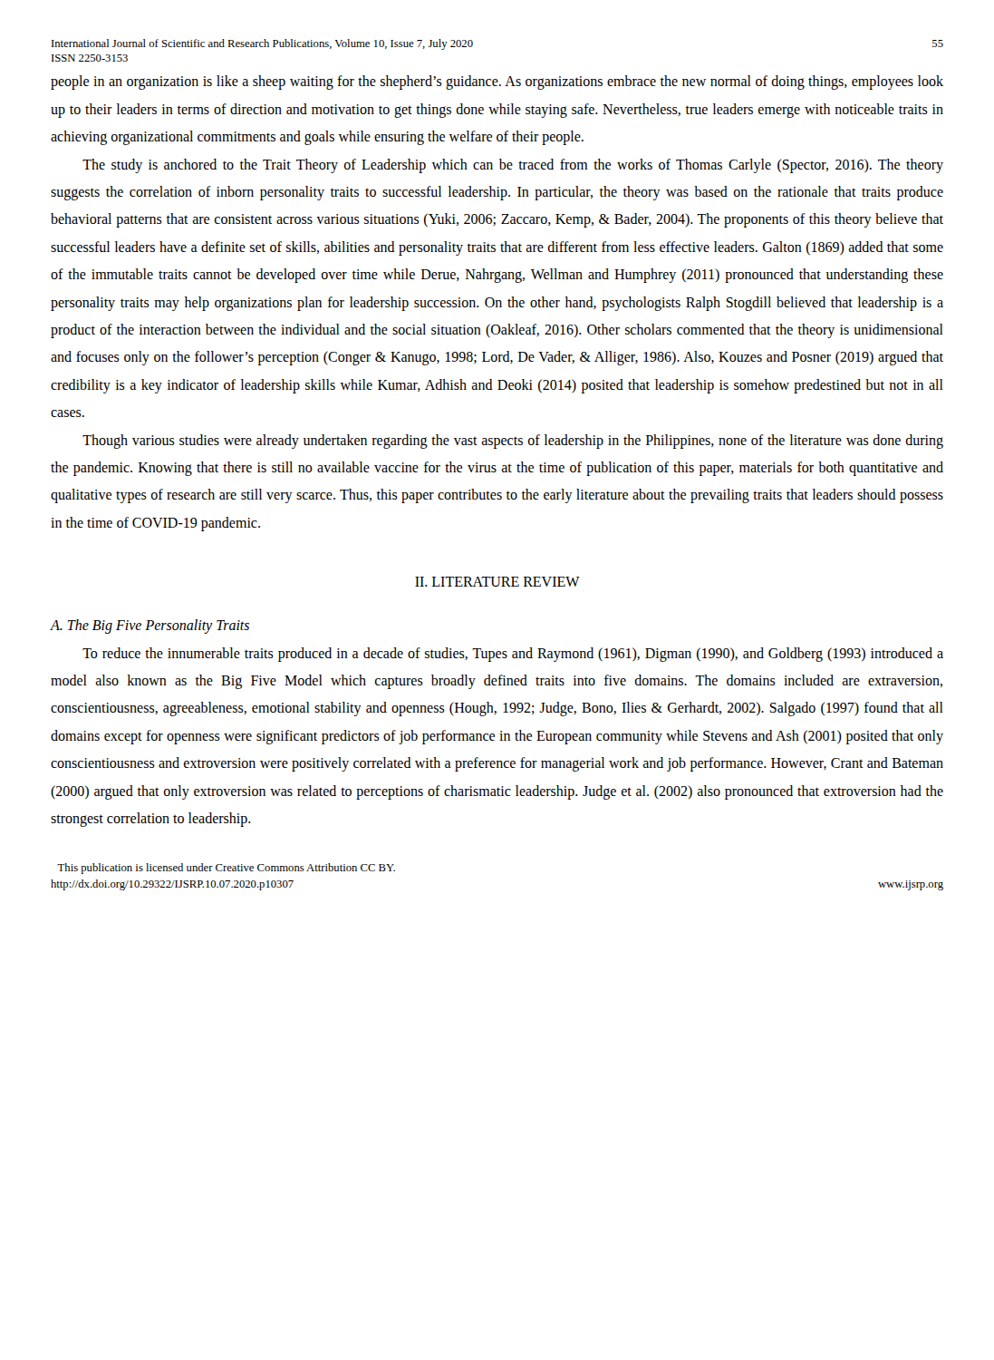International Journal of Scientific and Research Publications, Volume 10, Issue 7, July 2020 55
ISSN 2250-3153
people in an organization is like a sheep waiting for the shepherd’s guidance. As organizations embrace the new normal of doing things, employees look up to their leaders in terms of direction and motivation to get things done while staying safe. Nevertheless, true leaders emerge with noticeable traits in achieving organizational commitments and goals while ensuring the welfare of their people.
The study is anchored to the Trait Theory of Leadership which can be traced from the works of Thomas Carlyle (Spector, 2016). The theory suggests the correlation of inborn personality traits to successful leadership. In particular, the theory was based on the rationale that traits produce behavioral patterns that are consistent across various situations (Yuki, 2006; Zaccaro, Kemp, & Bader, 2004). The proponents of this theory believe that successful leaders have a definite set of skills, abilities and personality traits that are different from less effective leaders. Galton (1869) added that some of the immutable traits cannot be developed over time while Derue, Nahrgang, Wellman and Humphrey (2011) pronounced that understanding these personality traits may help organizations plan for leadership succession. On the other hand, psychologists Ralph Stogdill believed that leadership is a product of the interaction between the individual and the social situation (Oakleaf, 2016). Other scholars commented that the theory is unidimensional and focuses only on the follower’s perception (Conger & Kanugo, 1998; Lord, De Vader, & Alliger, 1986). Also, Kouzes and Posner (2019) argued that credibility is a key indicator of leadership skills while Kumar, Adhish and Deoki (2014) posited that leadership is somehow predestined but not in all cases.
Though various studies were already undertaken regarding the vast aspects of leadership in the Philippines, none of the literature was done during the pandemic. Knowing that there is still no available vaccine for the virus at the time of publication of this paper, materials for both quantitative and qualitative types of research are still very scarce. Thus, this paper contributes to the early literature about the prevailing traits that leaders should possess in the time of COVID-19 pandemic.
II. LITERATURE REVIEW
A. The Big Five Personality Traits
To reduce the innumerable traits produced in a decade of studies, Tupes and Raymond (1961), Digman (1990), and Goldberg (1993) introduced a model also known as the Big Five Model which captures broadly defined traits into five domains. The domains included are extraversion, conscientiousness, agreeableness, emotional stability and openness (Hough, 1992; Judge, Bono, Ilies & Gerhardt, 2002). Salgado (1997) found that all domains except for openness were significant predictors of job performance in the European community while Stevens and Ash (2001) posited that only conscientiousness and extroversion were positively correlated with a preference for managerial work and job performance. However, Crant and Bateman (2000) argued that only extroversion was related to perceptions of charismatic leadership. Judge et al. (2002) also pronounced that extroversion had the strongest correlation to leadership.
This publication is licensed under Creative Commons Attribution CC BY.
http://dx.doi.org/10.29322/IJSRP.10.07.2020.p10307 www.ijsrp.org